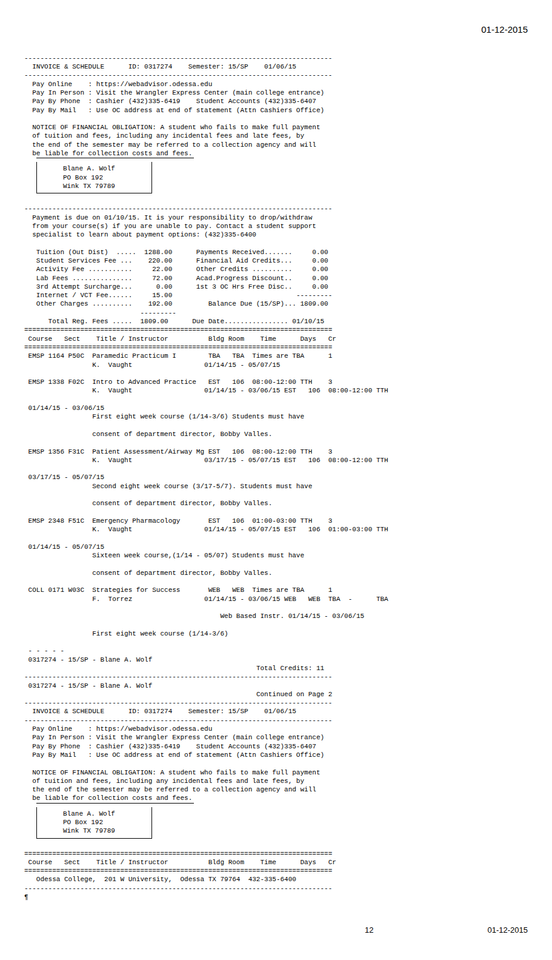01-12-2015
-----------------------------------------------------------------------------
  INVOICE & SCHEDULE      ID: 0317274    Semester: 15/SP    01/06/15
-----------------------------------------------------------------------------
  Pay Online    : https://webadvisor.odessa.edu
  Pay In Person : Visit the Wrangler Express Center (main college entrance)
  Pay By Phone  : Cashier (432)335-6419    Student Accounts (432)335-6407
  Pay By Mail   : Use OC address at end of statement (Attn Cashiers Office)

  NOTICE OF FINANCIAL OBLIGATION: A student who fails to make full payment
  of tuition and fees, including any incidental fees and late fees, by
  the end of the semester may be referred to a collection agency and will
  be liable for collection costs and fees.
     Blane A. Wolf
     PO Box 192
     Wink TX 79789
-----------------------------------------------------------------------------
  Payment is due on 01/10/15. It is your responsibility to drop/withdraw
  from your course(s) if you are unable to pay. Contact a student support
  specialist to learn about payment options: (432)335-6400

   Tuition (Out Dist)  .....  1288.00      Payments Received.......     0.00
   Student Services Fee ...    220.00      Financial Aid Credits...     0.00
   Activity Fee ...........     22.00      Other Credits ..........     0.00
   Lab Fees ...............     72.00      Acad.Progress Discount..     0.00
   3rd Attempt Surcharge...      0.00      1st 3 OC Hrs Free Disc..     0.00
   Internet / VCT Fee......     15.00                               ---------
   Other Charges ..........    192.00         Balance Due (15/SP)... 1809.00
                             ---------
      Total Reg. Fees .....  1809.00      Due Date................ 01/10/15
=============================================================================
 Course   Sect    Title / Instructor          Bldg Room    Time      Days   Cr
=============================================================================
 EMSP 1164 P50C  Paramedic Practicum I        TBA   TBA  Times are TBA      1
                 K.  Vaught                  01/14/15 - 05/07/15

 EMSP 1338 F02C  Intro to Advanced Practice   EST   106  08:00-12:00 TTH    3
                 K.  Vaught                  01/14/15 - 03/06/15 EST   106  08:00-12:00 TTH

 01/14/15 - 03/06/15
                 First eight week course (1/14-3/6) Students must have

                 consent of department director, Bobby Valles.

 EMSP 1356 F31C  Patient Assessment/Airway Mg EST   106  08:00-12:00 TTH    3
                 K.  Vaught                  03/17/15 - 05/07/15 EST   106  08:00-12:00 TTH

 03/17/15 - 05/07/15
                 Second eight week course (3/17-5/7). Students must have

                 consent of department director, Bobby Valles.

 EMSP 2348 F51C  Emergency Pharmacology       EST   106  01:00-03:00 TTH    3
                 K.  Vaught                  01/14/15 - 05/07/15 EST   106  01:00-03:00 TTH

 01/14/15 - 05/07/15
                 Sixteen week course,(1/14 - 05/07) Students must have

                 consent of department director, Bobby Valles.

 COLL 0171 W03C  Strategies for Success       WEB   WEB  Times are TBA      1
                 F.  Torrez                  01/14/15 - 03/06/15 WEB   WEB  TBA  -      TBA

                                                 Web Based Instr. 01/14/15 - 03/06/15

                 First eight week course (1/14-3/6)

 - - - - -
 0317274 - 15/SP - Blane A. Wolf
                                                          Total Credits: 11
-----------------------------------------------------------------------------
 0317274 - 15/SP - Blane A. Wolf
                                                          Continued on Page 2
-----------------------------------------------------------------------------
  INVOICE & SCHEDULE      ID: 0317274    Semester: 15/SP    01/06/15
-----------------------------------------------------------------------------
  Pay Online    : https://webadvisor.odessa.edu
  Pay In Person : Visit the Wrangler Express Center (main college entrance)
  Pay By Phone  : Cashier (432)335-6419    Student Accounts (432)335-6407
  Pay By Mail   : Use OC address at end of statement (Attn Cashiers Office)

  NOTICE OF FINANCIAL OBLIGATION: A student who fails to make full payment
  of tuition and fees, including any incidental fees and late fees, by
  the end of the semester may be referred to a collection agency and will
  be liable for collection costs and fees.
     Blane A. Wolf
     PO Box 192
     Wink TX 79789
=============================================================================
 Course   Sect    Title / Instructor          Bldg Room    Time      Days   Cr
=============================================================================
   Odessa College,  201 W University,  Odessa TX 79764  432-335-6400
-----------------------------------------------------------------------------
¶
12 01-12-2015